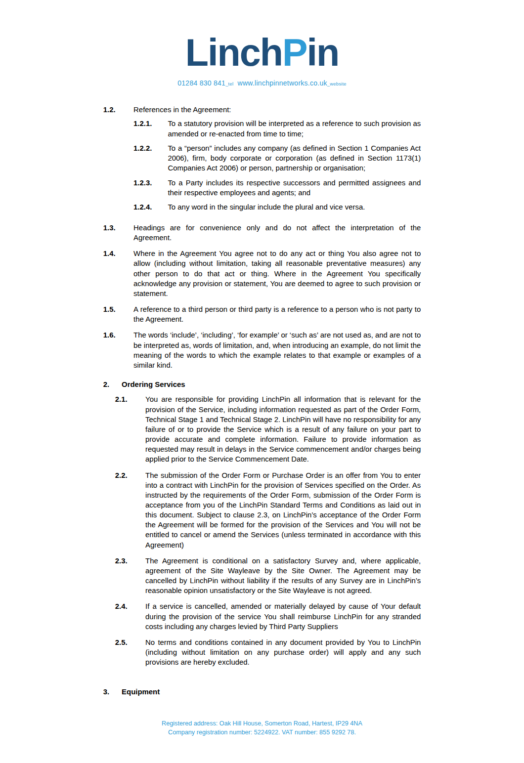LinchPin
01284 830 841_tel www.linchpinnetworks.co.uk_website
1.2. References in the Agreement:
1.2.1. To a statutory provision will be interpreted as a reference to such provision as amended or re-enacted from time to time;
1.2.2. To a “person” includes any company (as defined in Section 1 Companies Act 2006), firm, body corporate or corporation (as defined in Section 1173(1) Companies Act 2006) or person, partnership or organisation;
1.2.3. To a Party includes its respective successors and permitted assignees and their respective employees and agents; and
1.2.4. To any word in the singular include the plural and vice versa.
1.3. Headings are for convenience only and do not affect the interpretation of the Agreement.
1.4. Where in the Agreement You agree not to do any act or thing You also agree not to allow (including without limitation, taking all reasonable preventative measures) any other person to do that act or thing. Where in the Agreement You specifically acknowledge any provision or statement, You are deemed to agree to such provision or statement.
1.5. A reference to a third person or third party is a reference to a person who is not party to the Agreement.
1.6. The words ‘include’, ‘including’, ‘for example’ or ‘such as’ are not used as, and are not to be interpreted as, words of limitation, and, when introducing an example, do not limit the meaning of the words to which the example relates to that example or examples of a similar kind.
2. Ordering Services
2.1. You are responsible for providing LinchPin all information that is relevant for the provision of the Service, including information requested as part of the Order Form, Technical Stage 1 and Technical Stage 2. LinchPin will have no responsibility for any failure of or to provide the Service which is a result of any failure on your part to provide accurate and complete information. Failure to provide information as requested may result in delays in the Service commencement and/or charges being applied prior to the Service Commencement Date.
2.2. The submission of the Order Form or Purchase Order is an offer from You to enter into a contract with LinchPin for the provision of Services specified on the Order. As instructed by the requirements of the Order Form, submission of the Order Form is acceptance from you of the LinchPin Standard Terms and Conditions as laid out in this document. Subject to clause 2.3, on LinchPin’s acceptance of the Order Form the Agreement will be formed for the provision of the Services and You will not be entitled to cancel or amend the Services (unless terminated in accordance with this Agreement)
2.3. The Agreement is conditional on a satisfactory Survey and, where applicable, agreement of the Site Wayleave by the Site Owner. The Agreement may be cancelled by LinchPin without liability if the results of any Survey are in LinchPin’s reasonable opinion unsatisfactory or the Site Wayleave is not agreed.
2.4. If a service is cancelled, amended or materially delayed by cause of Your default during the provision of the service You shall reimburse LinchPin for any stranded costs including any charges levied by Third Party Suppliers
2.5. No terms and conditions contained in any document provided by You to LinchPin (including without limitation on any purchase order) will apply and any such provisions are hereby excluded.
3. Equipment
Registered address: Oak Hill House, Somerton Road, Hartest, IP29 4NA
Company registration number: 5224922. VAT number: 855 9292 78.